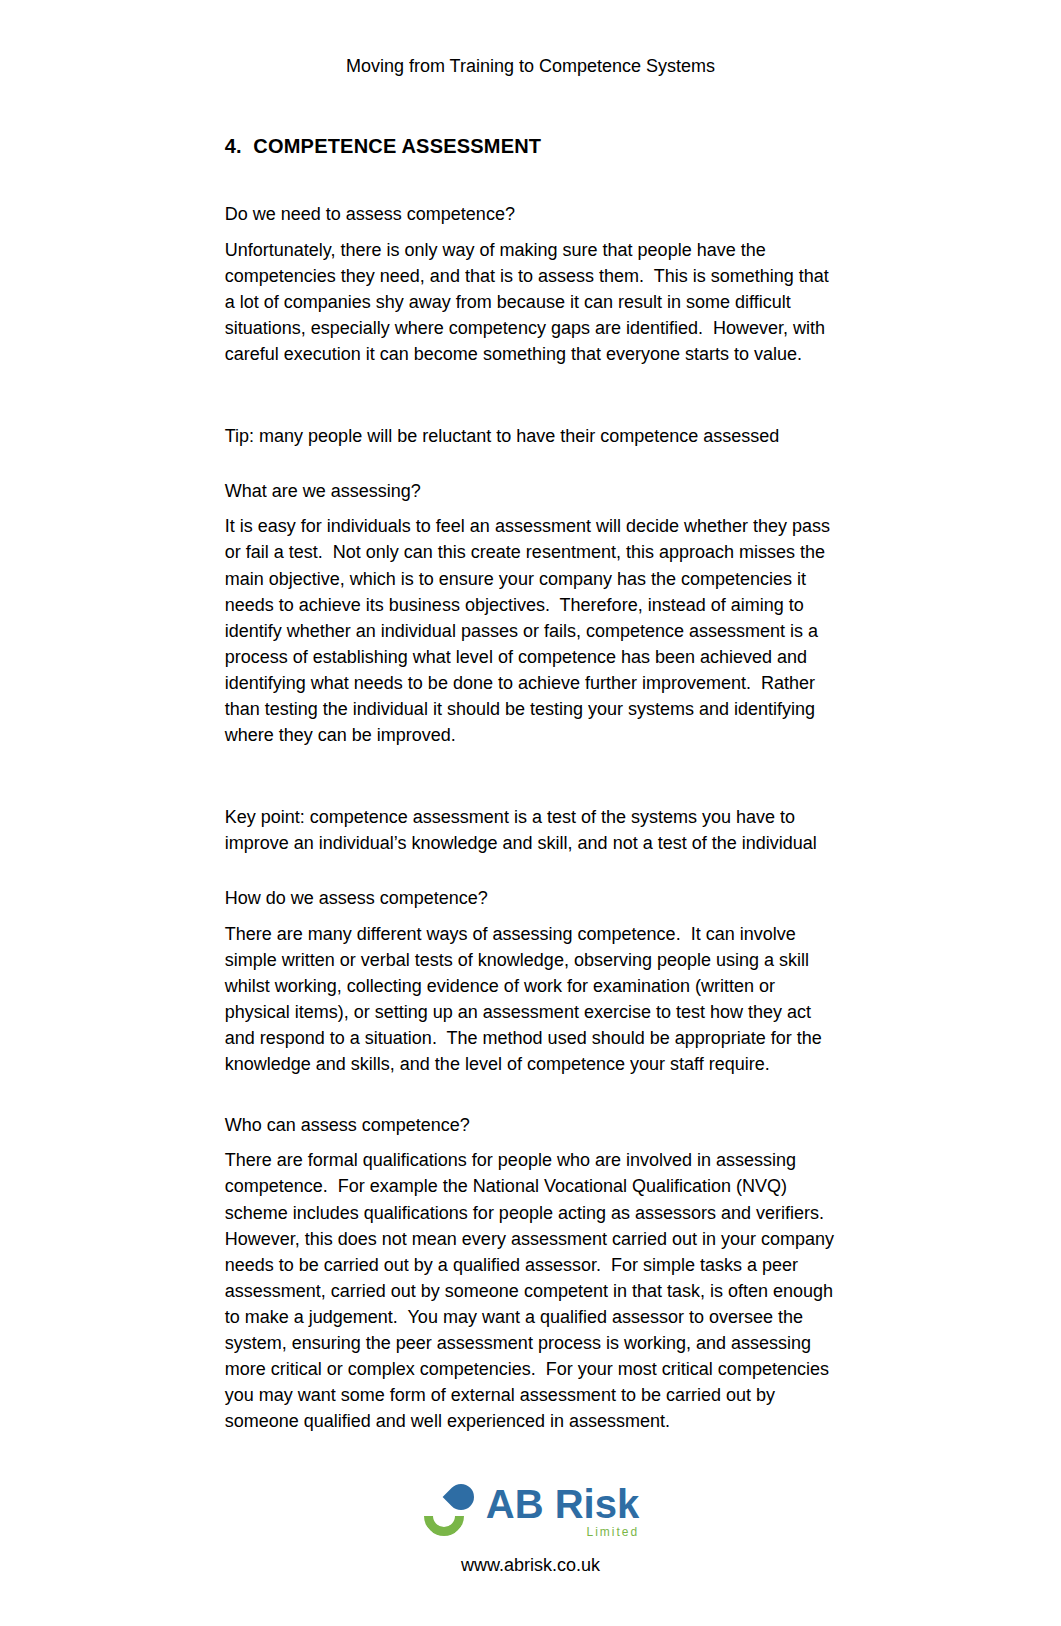Moving from Training to Competence Systems
4. COMPETENCE ASSESSMENT
Do we need to assess competence?
Unfortunately, there is only way of making sure that people have the competencies they need, and that is to assess them. This is something that a lot of companies shy away from because it can result in some difficult situations, especially where competency gaps are identified. However, with careful execution it can become something that everyone starts to value.
Tip: many people will be reluctant to have their competence assessed
What are we assessing?
It is easy for individuals to feel an assessment will decide whether they pass or fail a test. Not only can this create resentment, this approach misses the main objective, which is to ensure your company has the competencies it needs to achieve its business objectives. Therefore, instead of aiming to identify whether an individual passes or fails, competence assessment is a process of establishing what level of competence has been achieved and identifying what needs to be done to achieve further improvement. Rather than testing the individual it should be testing your systems and identifying where they can be improved.
Key point: competence assessment is a test of the systems you have to improve an individual’s knowledge and skill, and not a test of the individual
How do we assess competence?
There are many different ways of assessing competence. It can involve simple written or verbal tests of knowledge, observing people using a skill whilst working, collecting evidence of work for examination (written or physical items), or setting up an assessment exercise to test how they act and respond to a situation. The method used should be appropriate for the knowledge and skills, and the level of competence your staff require.
Who can assess competence?
There are formal qualifications for people who are involved in assessing competence. For example the National Vocational Qualification (NVQ) scheme includes qualifications for people acting as assessors and verifiers. However, this does not mean every assessment carried out in your company needs to be carried out by a qualified assessor. For simple tasks a peer assessment, carried out by someone competent in that task, is often enough to make a judgement. You may want a qualified assessor to oversee the system, ensuring the peer assessment process is working, and assessing more critical or complex competencies. For your most critical competencies you may want some form of external assessment to be carried out by someone qualified and well experienced in assessment.
AB Risk
Limited
www.abrisk.co.uk